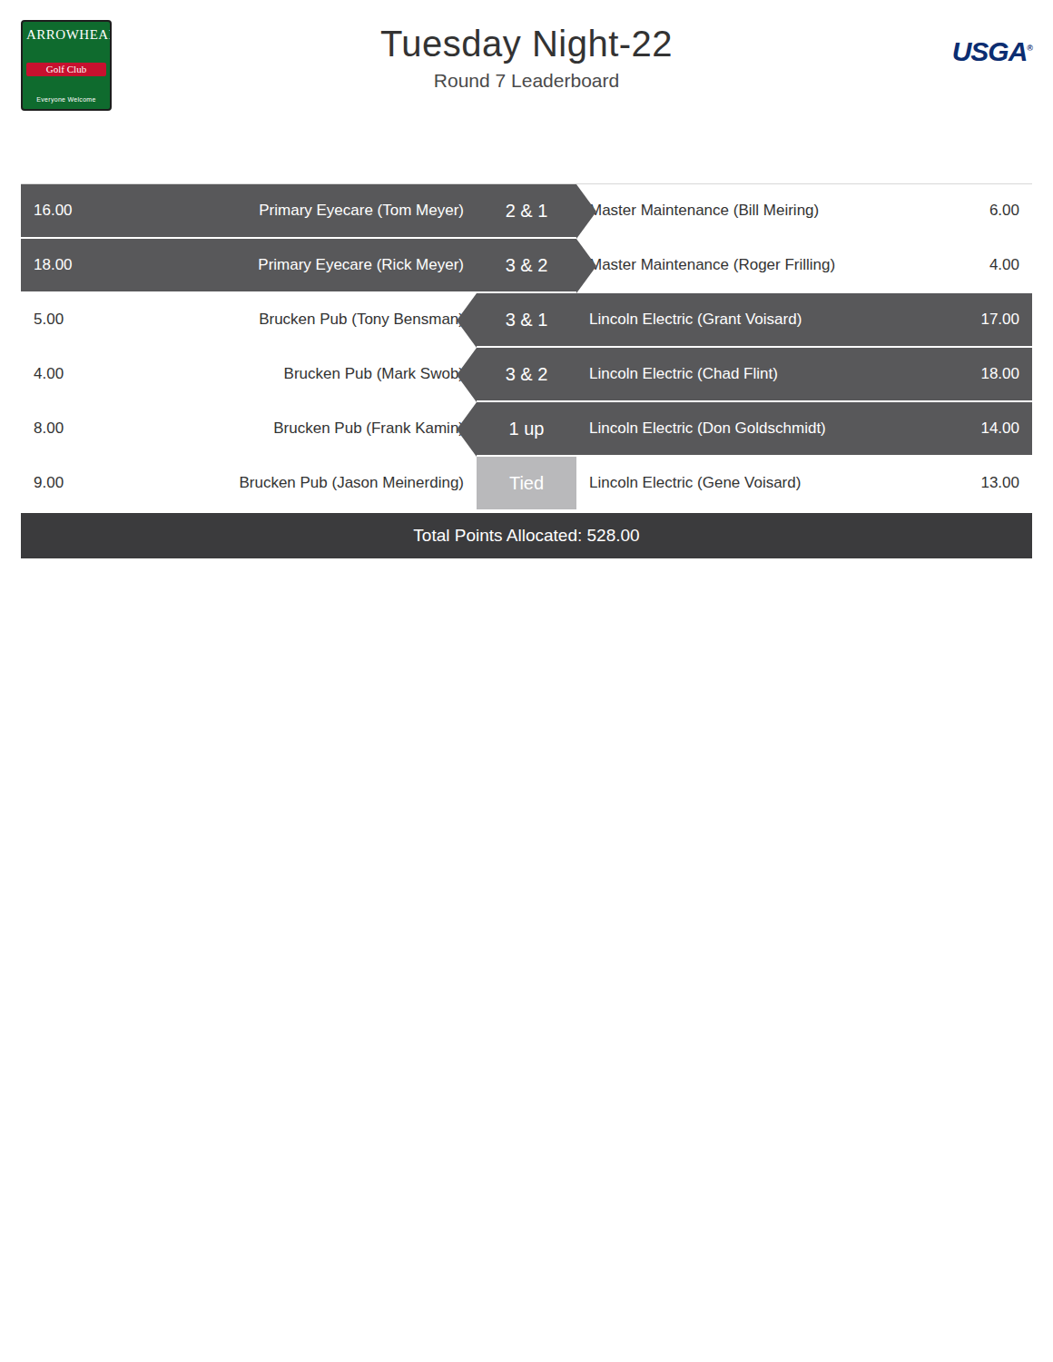ARROWHEAD
Golf Club
Everyone Welcome
Tuesday Night-22
Round 7 Leaderboard
USGA®
16.00
Primary Eyecare (Tom Meyer)
2 & 1
Master Maintenance (Bill Meiring)
6.00
18.00
Primary Eyecare (Rick Meyer)
3 & 2
Master Maintenance (Roger Frilling)
4.00
5.00
Brucken Pub (Tony Bensman)
3 & 1
Lincoln Electric (Grant Voisard)
17.00
4.00
Brucken Pub (Mark Swob)
3 & 2
Lincoln Electric (Chad Flint)
18.00
8.00
Brucken Pub (Frank Kamin)
1 up
Lincoln Electric (Don Goldschmidt)
14.00
9.00
Brucken Pub (Jason Meinerding)
Tied
Lincoln Electric (Gene Voisard)
13.00
Total Points Allocated: 528.00